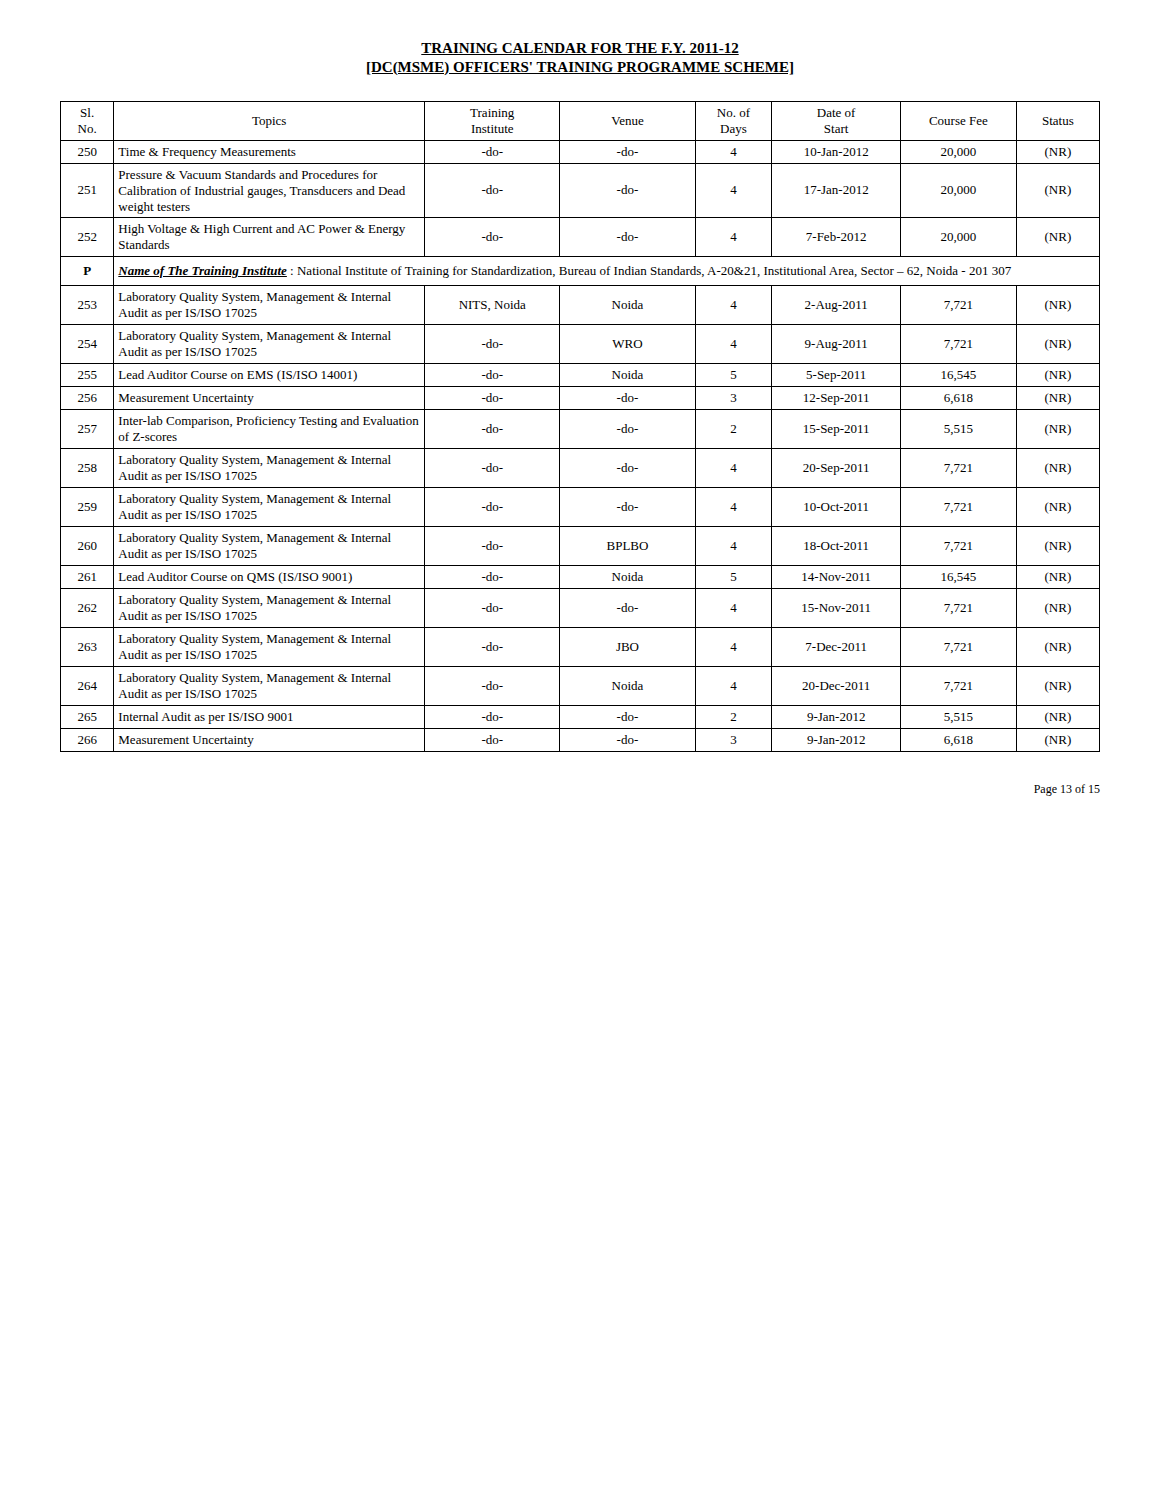TRAINING CALENDAR FOR THE F.Y. 2011-12
[DC(MSME) OFFICERS' TRAINING PROGRAMME SCHEME]
| Sl. No. | Topics | Training Institute | Venue | No. of Days | Date of Start | Course Fee | Status |
| --- | --- | --- | --- | --- | --- | --- | --- |
| 250 | Time & Frequency Measurements | -do- | -do- | 4 | 10-Jan-2012 | 20,000 | (NR) |
| 251 | Pressure & Vacuum Standards and Procedures for Calibration of Industrial gauges, Transducers and Dead weight testers | -do- | -do- | 4 | 17-Jan-2012 | 20,000 | (NR) |
| 252 | High Voltage & High Current and AC Power & Energy Standards | -do- | -do- | 4 | 7-Feb-2012 | 20,000 | (NR) |
| P | Name of The Training Institute : National Institute of Training for Standardization, Bureau of Indian Standards, A-20&21, Institutional Area, Sector – 62, Noida - 201 307 |
| 253 | Laboratory Quality System, Management & Internal Audit as per IS/ISO 17025 | NITS, Noida | Noida | 4 | 2-Aug-2011 | 7,721 | (NR) |
| 254 | Laboratory Quality System, Management & Internal Audit as per IS/ISO 17025 | -do- | WRO | 4 | 9-Aug-2011 | 7,721 | (NR) |
| 255 | Lead Auditor Course on EMS (IS/ISO 14001) | -do- | Noida | 5 | 5-Sep-2011 | 16,545 | (NR) |
| 256 | Measurement Uncertainty | -do- | -do- | 3 | 12-Sep-2011 | 6,618 | (NR) |
| 257 | Inter-lab Comparison, Proficiency Testing and Evaluation of Z-scores | -do- | -do- | 2 | 15-Sep-2011 | 5,515 | (NR) |
| 258 | Laboratory Quality System, Management & Internal Audit as per IS/ISO 17025 | -do- | -do- | 4 | 20-Sep-2011 | 7,721 | (NR) |
| 259 | Laboratory Quality System, Management & Internal Audit as per IS/ISO 17025 | -do- | -do- | 4 | 10-Oct-2011 | 7,721 | (NR) |
| 260 | Laboratory Quality System, Management & Internal Audit as per IS/ISO 17025 | -do- | BPLBO | 4 | 18-Oct-2011 | 7,721 | (NR) |
| 261 | Lead Auditor Course on QMS (IS/ISO 9001) | -do- | Noida | 5 | 14-Nov-2011 | 16,545 | (NR) |
| 262 | Laboratory Quality System, Management & Internal Audit as per IS/ISO 17025 | -do- | -do- | 4 | 15-Nov-2011 | 7,721 | (NR) |
| 263 | Laboratory Quality System, Management & Internal Audit as per IS/ISO 17025 | -do- | JBO | 4 | 7-Dec-2011 | 7,721 | (NR) |
| 264 | Laboratory Quality System, Management & Internal Audit as per IS/ISO 17025 | -do- | Noida | 4 | 20-Dec-2011 | 7,721 | (NR) |
| 265 | Internal Audit as per IS/ISO 9001 | -do- | -do- | 2 | 9-Jan-2012 | 5,515 | (NR) |
| 266 | Measurement Uncertainty | -do- | -do- | 3 | 9-Jan-2012 | 6,618 | (NR) |
Page 13 of 15